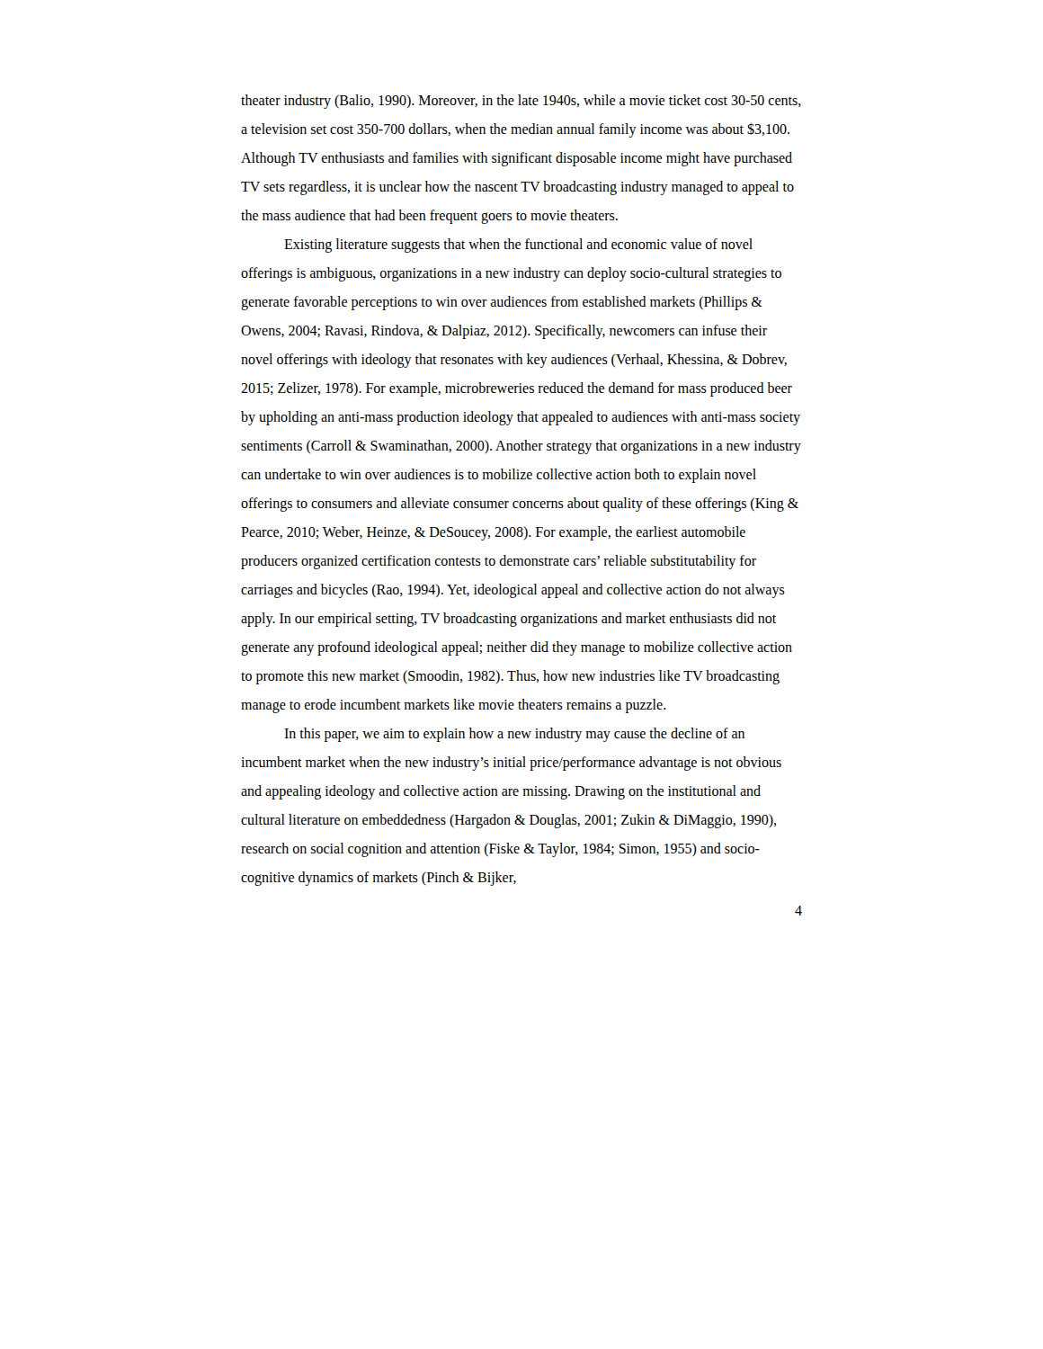theater industry (Balio, 1990). Moreover, in the late 1940s, while a movie ticket cost 30-50 cents, a television set cost 350-700 dollars, when the median annual family income was about $3,100. Although TV enthusiasts and families with significant disposable income might have purchased TV sets regardless, it is unclear how the nascent TV broadcasting industry managed to appeal to the mass audience that had been frequent goers to movie theaters.
Existing literature suggests that when the functional and economic value of novel offerings is ambiguous, organizations in a new industry can deploy socio-cultural strategies to generate favorable perceptions to win over audiences from established markets (Phillips & Owens, 2004; Ravasi, Rindova, & Dalpiaz, 2012). Specifically, newcomers can infuse their novel offerings with ideology that resonates with key audiences (Verhaal, Khessina, & Dobrev, 2015; Zelizer, 1978). For example, microbreweries reduced the demand for mass produced beer by upholding an anti-mass production ideology that appealed to audiences with anti-mass society sentiments (Carroll & Swaminathan, 2000). Another strategy that organizations in a new industry can undertake to win over audiences is to mobilize collective action both to explain novel offerings to consumers and alleviate consumer concerns about quality of these offerings (King & Pearce, 2010; Weber, Heinze, & DeSoucey, 2008). For example, the earliest automobile producers organized certification contests to demonstrate cars’ reliable substitutability for carriages and bicycles (Rao, 1994). Yet, ideological appeal and collective action do not always apply. In our empirical setting, TV broadcasting organizations and market enthusiasts did not generate any profound ideological appeal; neither did they manage to mobilize collective action to promote this new market (Smoodin, 1982). Thus, how new industries like TV broadcasting manage to erode incumbent markets like movie theaters remains a puzzle.
In this paper, we aim to explain how a new industry may cause the decline of an incumbent market when the new industry’s initial price/performance advantage is not obvious and appealing ideology and collective action are missing. Drawing on the institutional and cultural literature on embeddedness (Hargadon & Douglas, 2001; Zukin & DiMaggio, 1990), research on social cognition and attention (Fiske & Taylor, 1984; Simon, 1955) and socio-cognitive dynamics of markets (Pinch & Bijker,
4